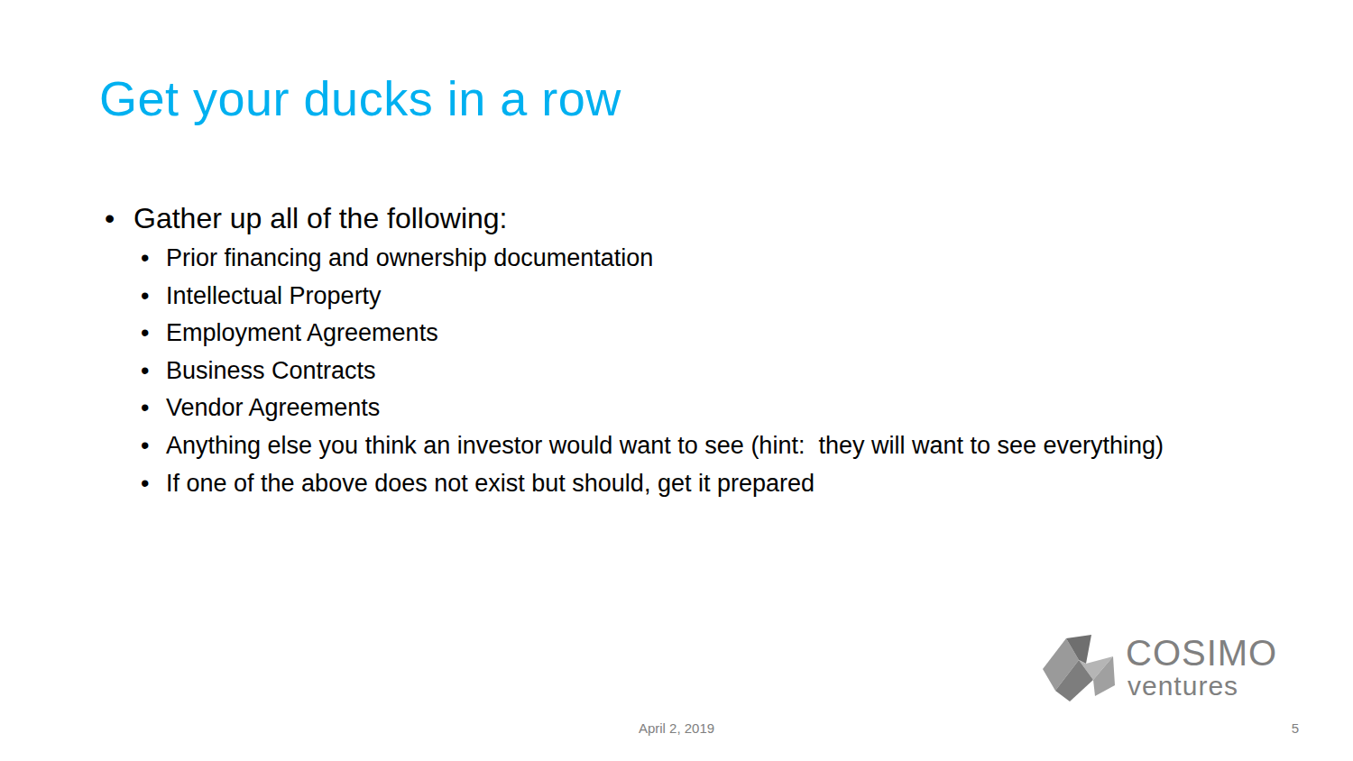Get your ducks in a row
Gather up all of the following:
Prior financing and ownership documentation
Intellectual Property
Employment Agreements
Business Contracts
Vendor Agreements
Anything else you think an investor would want to see (hint: they will want to see everything)
If one of the above does not exist but should, get it prepared
COSIMO ventures
April 2, 2019
5